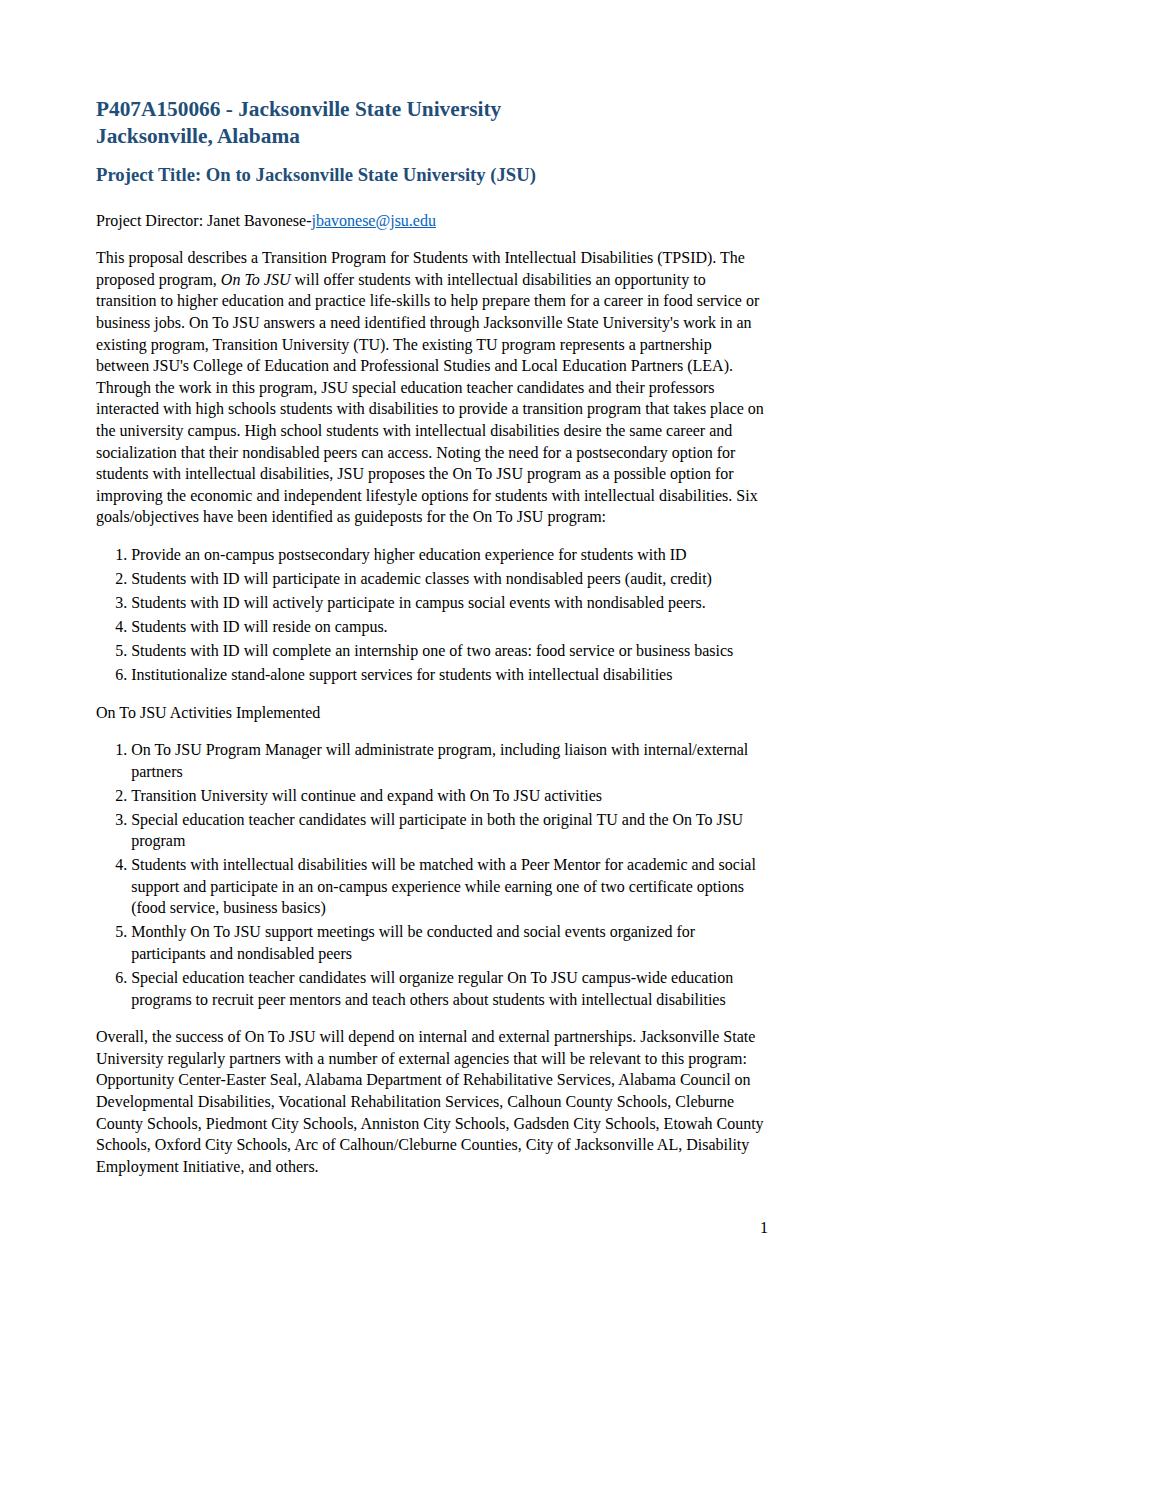P407A150066 - Jacksonville State University
Jacksonville, Alabama
Project Title: On to Jacksonville State University (JSU)
Project Director: Janet Bavonese-jbavonese@jsu.edu
This proposal describes a Transition Program for Students with Intellectual Disabilities (TPSID). The proposed program, On To JSU will offer students with intellectual disabilities an opportunity to transition to higher education and practice life-skills to help prepare them for a career in food service or business jobs. On To JSU answers a need identified through Jacksonville State University's work in an existing program, Transition University (TU). The existing TU program represents a partnership between JSU's College of Education and Professional Studies and Local Education Partners (LEA). Through the work in this program, JSU special education teacher candidates and their professors interacted with high schools students with disabilities to provide a transition program that takes place on the university campus. High school students with intellectual disabilities desire the same career and socialization that their nondisabled peers can access. Noting the need for a postsecondary option for students with intellectual disabilities, JSU proposes the On To JSU program as a possible option for improving the economic and independent lifestyle options for students with intellectual disabilities. Six goals/objectives have been identified as guideposts for the On To JSU program:
Provide an on-campus postsecondary higher education experience for students with ID
Students with ID will participate in academic classes with nondisabled peers (audit, credit)
Students with ID will actively participate in campus social events with nondisabled peers.
Students with ID will reside on campus.
Students with ID will complete an internship one of two areas: food service or business basics
Institutionalize stand-alone support services for students with intellectual disabilities
On To JSU Activities Implemented
On To JSU Program Manager will administrate program, including liaison with internal/external partners
Transition University will continue and expand with On To JSU activities
Special education teacher candidates will participate in both the original TU and the On To JSU program
Students with intellectual disabilities will be matched with a Peer Mentor for academic and social support and participate in an on-campus experience while earning one of two certificate options (food service, business basics)
Monthly On To JSU support meetings will be conducted and social events organized for participants and nondisabled peers
Special education teacher candidates will organize regular On To JSU campus-wide education programs to recruit peer mentors and teach others about students with intellectual disabilities
Overall, the success of On To JSU will depend on internal and external partnerships. Jacksonville State University regularly partners with a number of external agencies that will be relevant to this program: Opportunity Center-Easter Seal, Alabama Department of Rehabilitative Services, Alabama Council on Developmental Disabilities, Vocational Rehabilitation Services, Calhoun County Schools, Cleburne County Schools, Piedmont City Schools, Anniston City Schools, Gadsden City Schools, Etowah County Schools, Oxford City Schools, Arc of Calhoun/Cleburne Counties, City of Jacksonville AL, Disability Employment Initiative, and others.
1